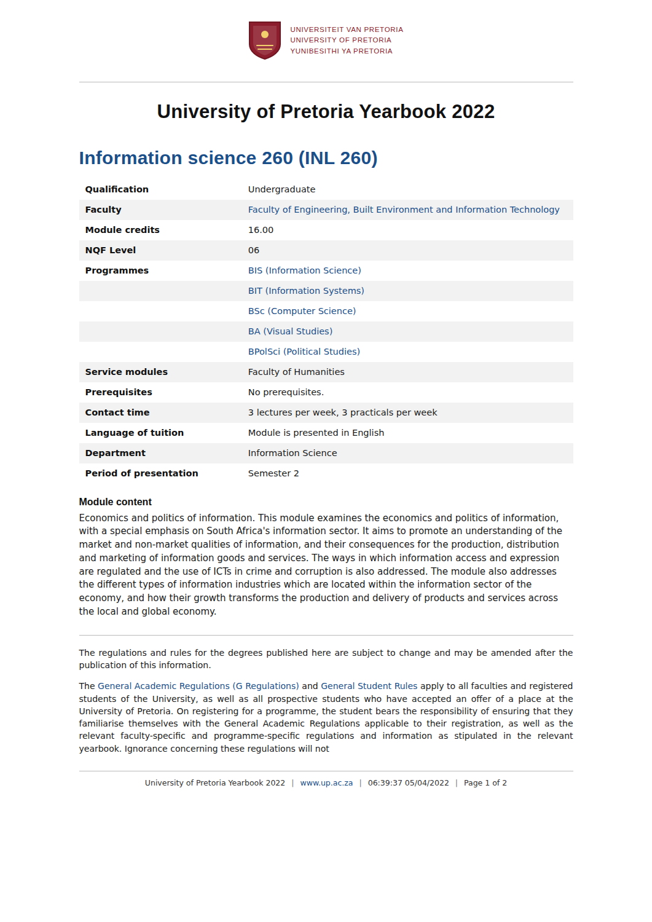Universiteit van Pretoria University of Pretoria Yunibesithi ya Pretoria
University of Pretoria Yearbook 2022
Information science 260 (INL 260)
| Qualification | Undergraduate |
| Faculty | Faculty of Engineering, Built Environment and Information Technology |
| Module credits | 16.00 |
| NQF Level | 06 |
| Programmes | BIS (Information Science) |
| | BIT (Information Systems) |
| | BSc (Computer Science) |
| | BA (Visual Studies) |
| | BPolSci (Political Studies) |
| Service modules | Faculty of Humanities |
| Prerequisites | No prerequisites. |
| Contact time | 3 lectures per week, 3 practicals per week |
| Language of tuition | Module is presented in English |
| Department | Information Science |
| Period of presentation | Semester 2 |
Module content
Economics and politics of information. This module examines the economics and politics of information, with a special emphasis on South Africa's information sector. It aims to promote an understanding of the market and non-market qualities of information, and their consequences for the production, distribution and marketing of information goods and services. The ways in which information access and expression are regulated and the use of ICTs in crime and corruption is also addressed. The module also addresses the different types of information industries which are located within the information sector of the economy, and how their growth transforms the production and delivery of products and services across the local and global economy.
The regulations and rules for the degrees published here are subject to change and may be amended after the publication of this information.
The General Academic Regulations (G Regulations) and General Student Rules apply to all faculties and registered students of the University, as well as all prospective students who have accepted an offer of a place at the University of Pretoria. On registering for a programme, the student bears the responsibility of ensuring that they familiarise themselves with the General Academic Regulations applicable to their registration, as well as the relevant faculty-specific and programme-specific regulations and information as stipulated in the relevant yearbook. Ignorance concerning these regulations will not
University of Pretoria Yearbook 2022 | www.up.ac.za | 06:39:37 05/04/2022 | Page 1 of 2